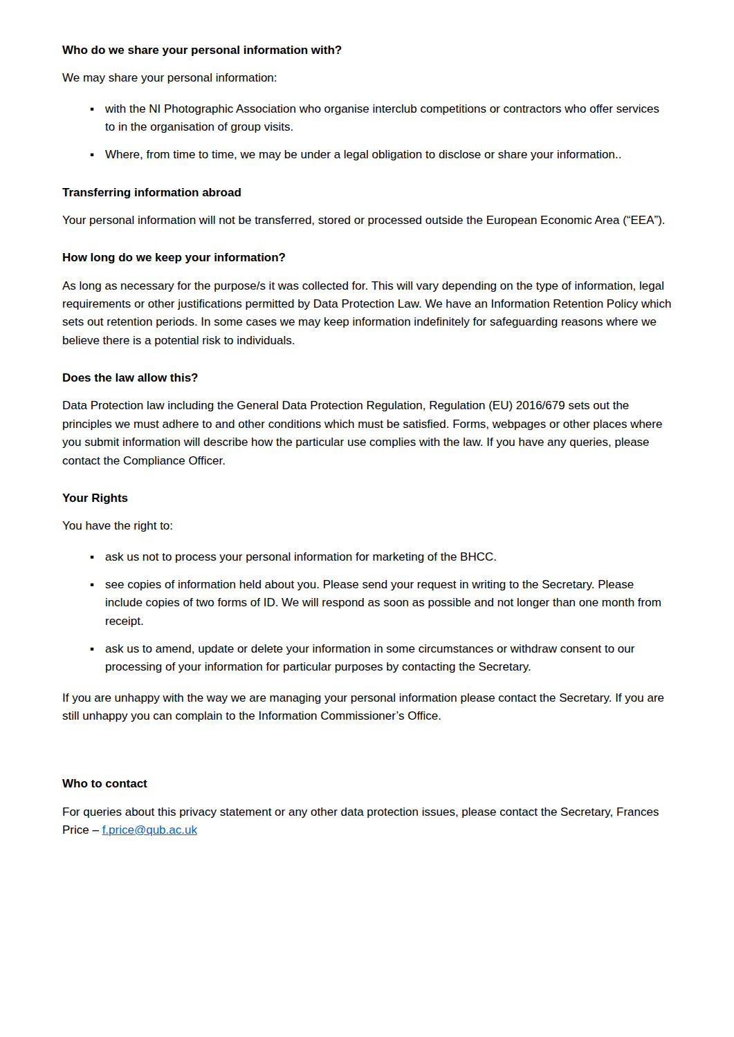Who do we share your personal information with?
We may share your personal information:
with the NI Photographic Association who organise interclub competitions or contractors who offer services to in the organisation of group visits.
Where, from time to time, we may be under a legal obligation to disclose or share your information..
Transferring information abroad
Your personal information will not be transferred, stored or processed outside the European Economic Area (“EEA”).
How long do we keep your information?
As long as necessary for the purpose/s it was collected for. This will vary depending on the type of information, legal requirements or other justifications permitted by Data Protection Law. We have an Information Retention Policy which sets out retention periods. In some cases we may keep information indefinitely for safeguarding reasons where we believe there is a potential risk to individuals.
Does the law allow this?
Data Protection law including the General Data Protection Regulation, Regulation (EU) 2016/679 sets out the principles we must adhere to and other conditions which must be satisfied. Forms, webpages or other places where you submit information will describe how the particular use complies with the law. If you have any queries, please contact the Compliance Officer.
Your Rights
You have the right to:
ask us not to process your personal information for marketing of the BHCC.
see copies of information held about you. Please send your request in writing to the Secretary. Please include copies of two forms of ID. We will respond as soon as possible and not longer than one month from receipt.
ask us to amend, update or delete your information in some circumstances or withdraw consent to our processing of your information for particular purposes by contacting the Secretary.
If you are unhappy with the way we are managing your personal information please contact the Secretary. If you are still unhappy you can complain to the Information Commissioner’s Office.
Who to contact
For queries about this privacy statement or any other data protection issues, please contact the Secretary, Frances Price – f.price@qub.ac.uk